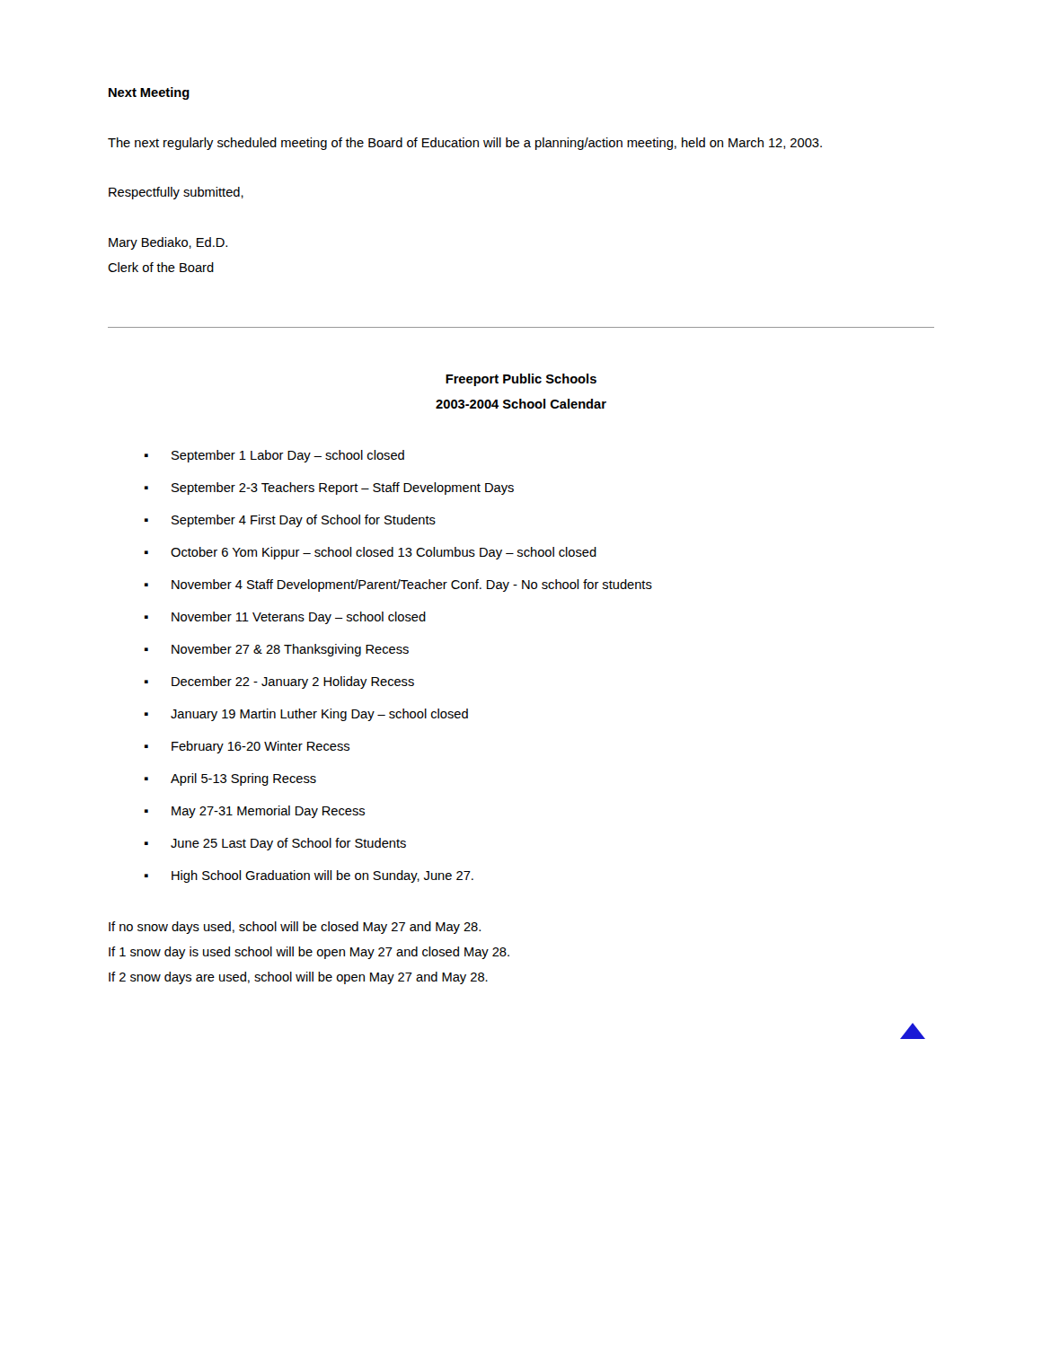Next Meeting
The next regularly scheduled meeting of the Board of Education will be a planning/action meeting, held on March 12, 2003.
Respectfully submitted,
Mary Bediako, Ed.D.
Clerk of the Board
Freeport Public Schools
2003-2004 School Calendar
September 1 Labor Day – school closed
September 2-3 Teachers Report – Staff Development Days
September 4 First Day of School for Students
October 6 Yom Kippur – school closed 13 Columbus Day – school closed
November 4 Staff Development/Parent/Teacher Conf. Day - No school for students
November 11 Veterans Day – school closed
November 27 & 28 Thanksgiving Recess
December 22 - January 2 Holiday Recess
January 19 Martin Luther King Day – school closed
February 16-20 Winter Recess
April 5-13 Spring Recess
May 27-31 Memorial Day Recess
June 25 Last Day of School for Students
High School Graduation will be on Sunday, June 27.
If no snow days used, school will be closed May 27 and May 28.
If 1 snow day is used school will be open May 27 and closed May 28.
If 2 snow days are used, school will be open May 27 and May 28.